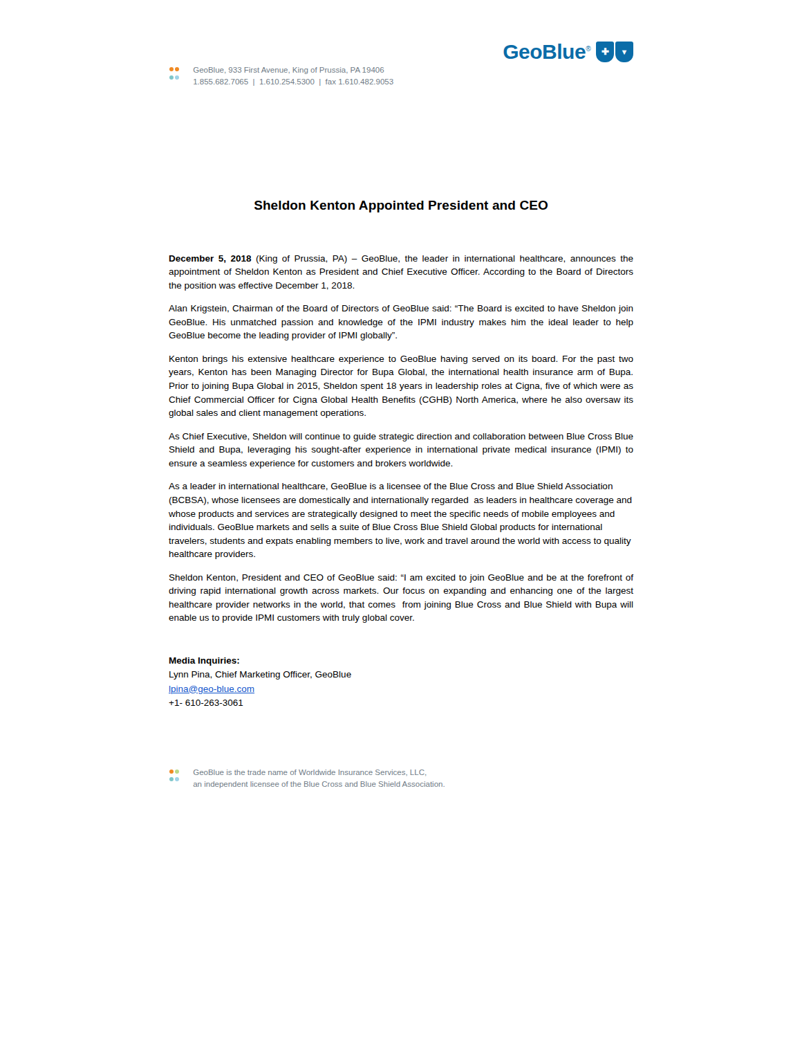GeoBlue®
GeoBlue, 933 First Avenue, King of Prussia, PA 19406
1.855.682.7065 | 1.610.254.5300 | fax 1.610.482.9053
Sheldon Kenton Appointed President and CEO
December 5, 2018 (King of Prussia, PA) – GeoBlue, the leader in international healthcare, announces the appointment of Sheldon Kenton as President and Chief Executive Officer. According to the Board of Directors the position was effective December 1, 2018.
Alan Krigstein, Chairman of the Board of Directors of GeoBlue said: “The Board is excited to have Sheldon join GeoBlue. His unmatched passion and knowledge of the IPMI industry makes him the ideal leader to help GeoBlue become the leading provider of IPMI globally”.
Kenton brings his extensive healthcare experience to GeoBlue having served on its board. For the past two years, Kenton has been Managing Director for Bupa Global, the international health insurance arm of Bupa. Prior to joining Bupa Global in 2015, Sheldon spent 18 years in leadership roles at Cigna, five of which were as Chief Commercial Officer for Cigna Global Health Benefits (CGHB) North America, where he also oversaw its global sales and client management operations.
As Chief Executive, Sheldon will continue to guide strategic direction and collaboration between Blue Cross Blue Shield and Bupa, leveraging his sought-after experience in international private medical insurance (IPMI) to ensure a seamless experience for customers and brokers worldwide.
As a leader in international healthcare, GeoBlue is a licensee of the Blue Cross and Blue Shield Association (BCBSA), whose licensees are domestically and internationally regarded as leaders in healthcare coverage and whose products and services are strategically designed to meet the specific needs of mobile employees and individuals. GeoBlue markets and sells a suite of Blue Cross Blue Shield Global products for international travelers, students and expats enabling members to live, work and travel around the world with access to quality healthcare providers.
Sheldon Kenton, President and CEO of GeoBlue said: “I am excited to join GeoBlue and be at the forefront of driving rapid international growth across markets. Our focus on expanding and enhancing one of the largest healthcare provider networks in the world, that comes from joining Blue Cross and Blue Shield with Bupa will enable us to provide IPMI customers with truly global cover.
Media Inquiries:
Lynn Pina, Chief Marketing Officer, GeoBlue
lpina@geo-blue.com
+1- 610-263-3061
GeoBlue is the trade name of Worldwide Insurance Services, LLC,
an independent licensee of the Blue Cross and Blue Shield Association.